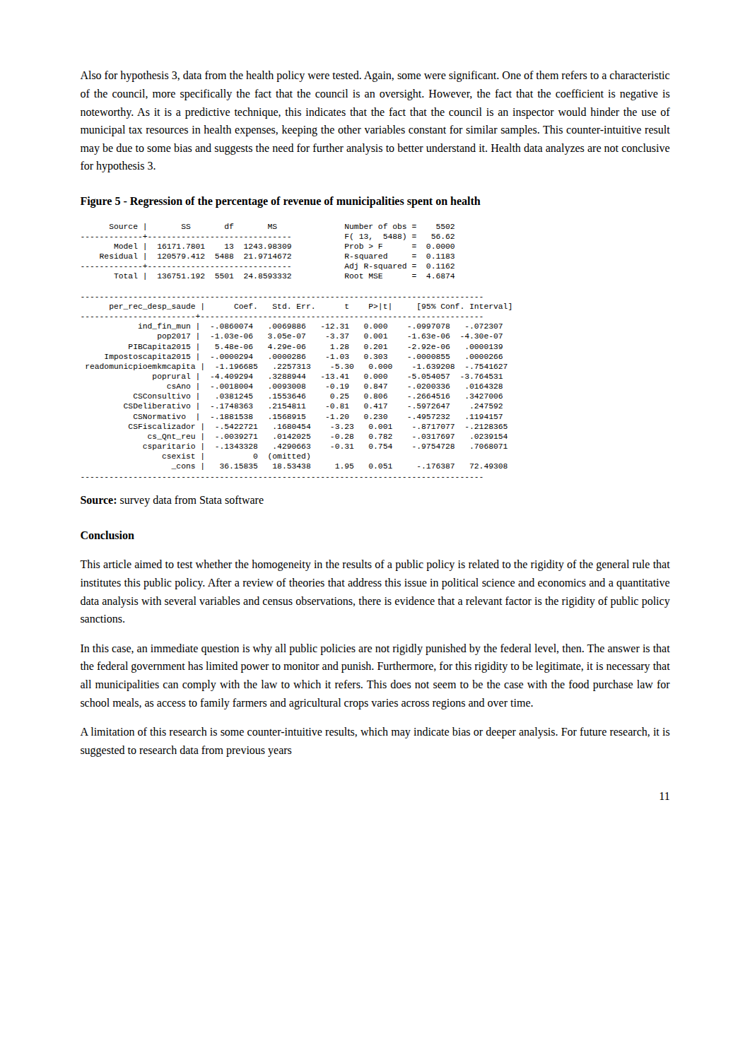Also for hypothesis 3, data from the health policy were tested. Again, some were significant. One of them refers to a characteristic of the council, more specifically the fact that the council is an oversight. However, the fact that the coefficient is negative is noteworthy. As it is a predictive technique, this indicates that the fact that the council is an inspector would hinder the use of municipal tax resources in health expenses, keeping the other variables constant for similar samples. This counter-intuitive result may be due to some bias and suggests the need for further analysis to better understand it. Health data analyzes are not conclusive for hypothesis 3.
Figure 5 - Regression of the percentage of revenue of municipalities spent on health
      Source |       SS       df       MS              Number of obs =    5502
-------------+------------------------------           F( 13,  5488) =   56.62
       Model |  16171.7801    13  1243.98309           Prob > F      =  0.0000
    Residual |  120579.412  5488  21.9714672           R-squared     =  0.1183
-------------+------------------------------           Adj R-squared =  0.1162
       Total |  136751.192  5501  24.8593332           Root MSE      =  4.6874

------------------------------------------------------------------------------------
      per_rec_desp_saude |      Coef.   Std. Err.      t    P>|t|     [95% Conf. Interval]
------------------------+-----------------------------------------------------------
            ind_fin_mun |  -.0860074   .0069886   -12.31   0.000    -.0997078   -.072307
                pop2017 |  -1.03e-06   3.05e-07    -3.37   0.001    -1.63e-06  -4.30e-07
          PIBCapita2015 |   5.48e-06   4.29e-06     1.28   0.201    -2.92e-06   .0000139
     Impostoscapita2015 |  -.0000294   .0000286    -1.03   0.303    -.0000855   .0000266
 readomunicpioemkmcapita |  -1.196685   .2257313    -5.30   0.000    -1.639208  -.7541627
               poprural |  -4.409294   .3288944   -13.41   0.000    -5.054057  -3.764531
                  csAno |  -.0018004   .0093008    -0.19   0.847    -.0200336   .0164328
           CSConsultivo |   .0381245   .1553646     0.25   0.806    -.2664516   .3427006
         CSDeliberativo |  -.1748363   .2154811    -0.81   0.417    -.5972647    .247592
           CSNormativo  |  -.1881538   .1568915    -1.20   0.230    -.4957232   .1194157
          CSFiscalizador |  -.5422721   .1680454    -3.23   0.001    -.8717077  -.2128365
              cs_Qnt_reu |  -.0039271   .0142025    -0.28   0.782    -.0317697   .0239154
             csparitario |  -.1343328   .4290663    -0.31   0.754    -.9754728   .7068071
                 csexist |          0  (omitted)
                   _cons |   36.15835   18.53438     1.95   0.051     -.176387   72.49308
------------------------------------------------------------------------------------
Source: survey data from Stata software
Conclusion
This article aimed to test whether the homogeneity in the results of a public policy is related to the rigidity of the general rule that institutes this public policy. After a review of theories that address this issue in political science and economics and a quantitative data analysis with several variables and census observations, there is evidence that a relevant factor is the rigidity of public policy sanctions.
In this case, an immediate question is why all public policies are not rigidly punished by the federal level, then. The answer is that the federal government has limited power to monitor and punish. Furthermore, for this rigidity to be legitimate, it is necessary that all municipalities can comply with the law to which it refers. This does not seem to be the case with the food purchase law for school meals, as access to family farmers and agricultural crops varies across regions and over time.
A limitation of this research is some counter-intuitive results, which may indicate bias or deeper analysis. For future research, it is suggested to research data from previous years
11